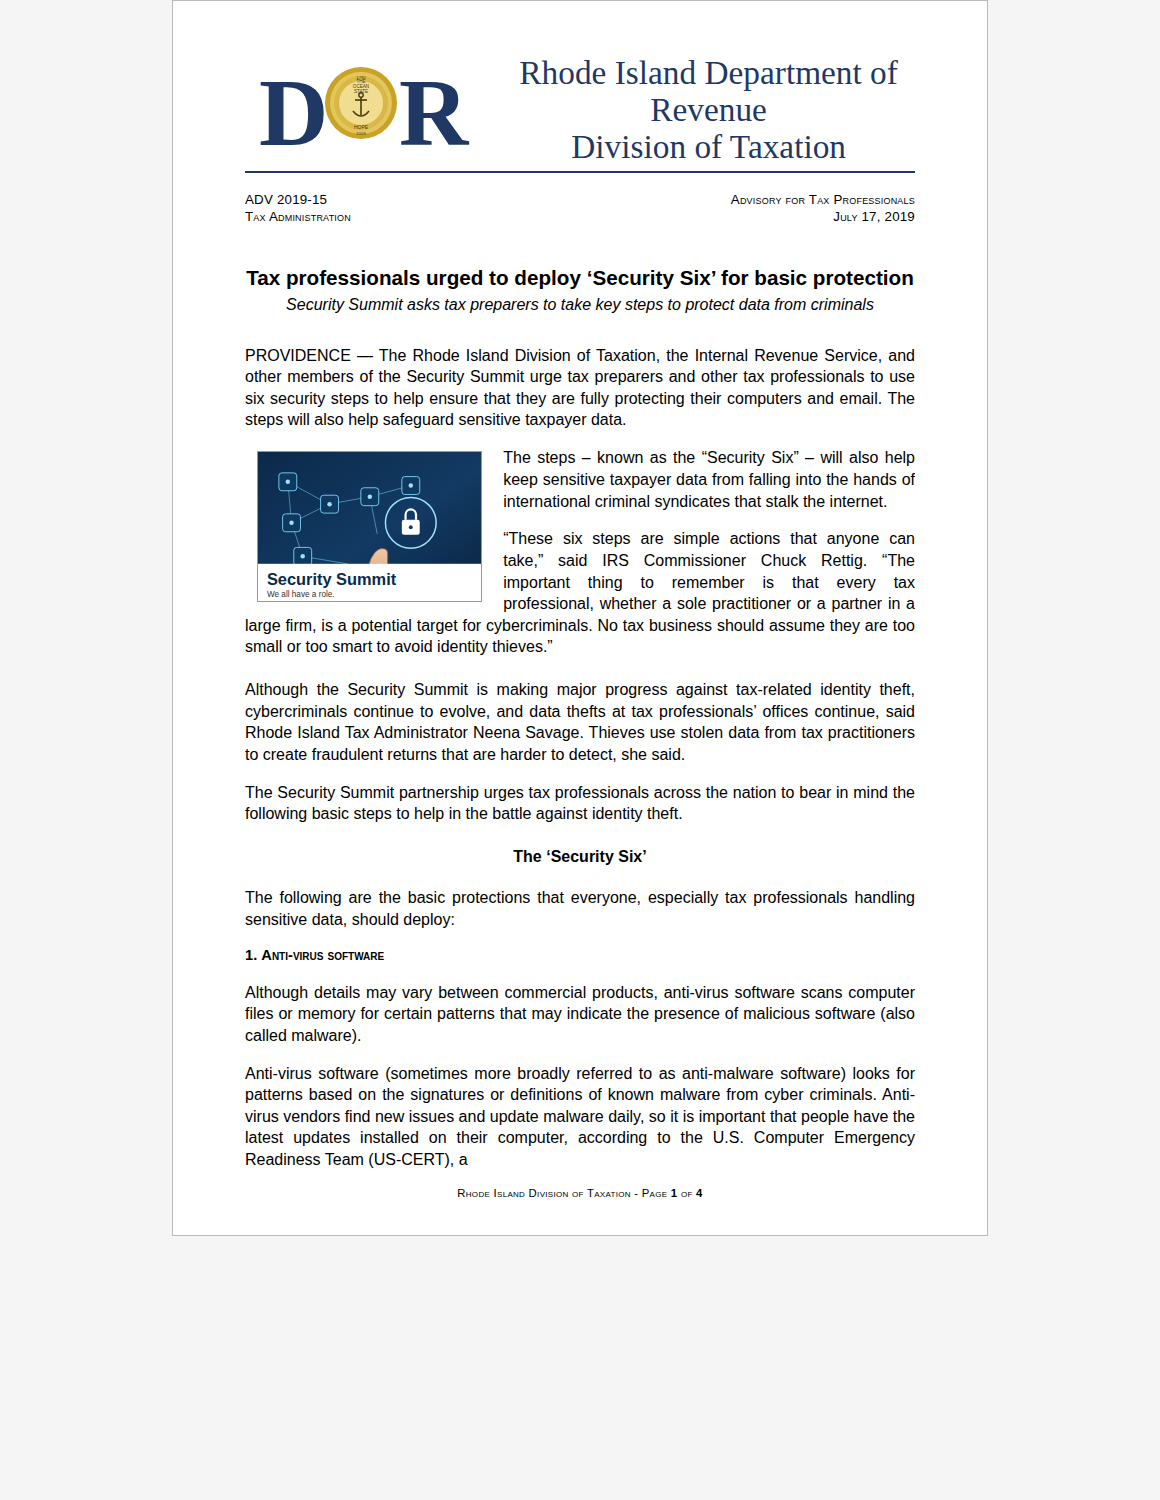D R THE OCEAN STATE 1790 HOPE 2005
Rhode Island Department of Revenue
Division of Taxation
ADV 2019-15
Tax Administration
Advisory for Tax Professionals
July 17, 2019
Tax professionals urged to deploy ‘Security Six’ for basic protection
Security Summit asks tax preparers to take key steps to protect data from criminals
PROVIDENCE — The Rhode Island Division of Taxation, the Internal Revenue Service, and other members of the Security Summit urge tax preparers and other tax professionals to use six security steps to help ensure that they are fully protecting their computers and email. The steps will also help safeguard sensitive taxpayer data.
Security Summit We all have a role.
The steps – known as the “Security Six” – will also help keep sensitive taxpayer data from falling into the hands of international criminal syndicates that stalk the internet.
“These six steps are simple actions that anyone can take,” said IRS Commissioner Chuck Rettig. “The important thing to remember is that every tax professional, whether a sole practitioner or a partner in a large firm, is a potential target for cybercriminals. No tax business should assume they are too small or too smart to avoid identity thieves.”
Although the Security Summit is making major progress against tax-related identity theft, cybercriminals continue to evolve, and data thefts at tax professionals’ offices continue, said Rhode Island Tax Administrator Neena Savage. Thieves use stolen data from tax practitioners to create fraudulent returns that are harder to detect, she said.
The Security Summit partnership urges tax professionals across the nation to bear in mind the following basic steps to help in the battle against identity theft.
The ‘Security Six’
The following are the basic protections that everyone, especially tax professionals handling sensitive data, should deploy:
1. Anti-virus software
Although details may vary between commercial products, anti-virus software scans computer files or memory for certain patterns that may indicate the presence of malicious software (also called malware).
Anti-virus software (sometimes more broadly referred to as anti-malware software) looks for patterns based on the signatures or definitions of known malware from cyber criminals. Anti-virus vendors find new issues and update malware daily, so it is important that people have the latest updates installed on their computer, according to the U.S. Computer Emergency Readiness Team (US-CERT), a
Rhode Island Division of Taxation - Page 1 of 4